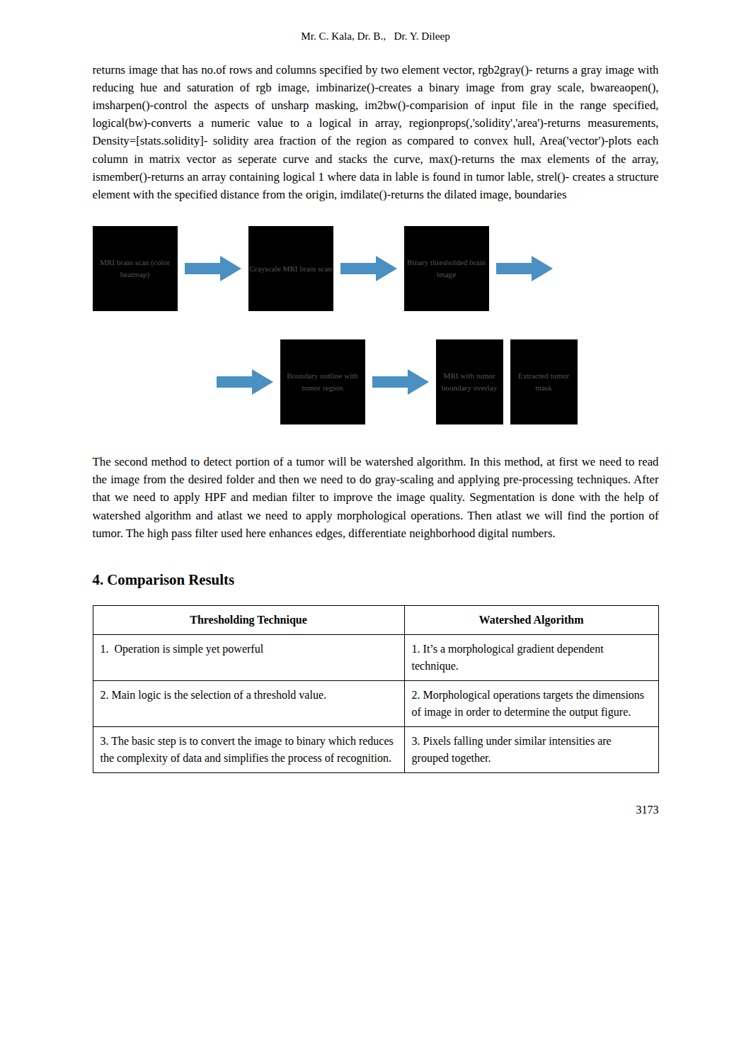Mr. C. Kala, Dr. B., Dr. Y. Dileep
returns image that has no.of rows and columns specified by two element vector, rgb2gray()- returns a gray image with reducing hue and saturation of rgb image, imbinarize()-creates a binary image from gray scale, bwareaopen(), imsharpen()-control the aspects of unsharp masking, im2bw()-comparision of input file in the range specified, logical(bw)-converts a numeric value to a logical in array, regionprops(,'solidity','area')-returns measurements, Density=[stats.solidity]- solidity area fraction of the region as compared to convex hull, Area('vector')-plots each column in matrix vector as seperate curve and stacks the curve, max()-returns the max elements of the array, ismember()-returns an array containing logical 1 where data in lable is found in tumor lable, strel()- creates a structure element with the specified distance from the origin, imdilate()-returns the dilated image, boundaries
MRI brain scan (color heatmap)
Grayscale MRI brain scan
Binary thresholded brain image
Boundary outline with tumor region
MRI with tumor boundary overlay
Extracted tumor mask
The second method to detect portion of a tumor will be watershed algorithm. In this method, at first we need to read the image from the desired folder and then we need to do gray-scaling and applying pre-processing techniques. After that we need to apply HPF and median filter to improve the image quality. Segmentation is done with the help of watershed algorithm and atlast we need to apply morphological operations. Then atlast we will find the portion of tumor. The high pass filter used here enhances edges, differentiate neighborhood digital numbers.
4. Comparison Results
| Thresholding Technique | Watershed Algorithm |
| --- | --- |
| 1. Operation is simple yet powerful | 1. It’s a morphological gradient dependent technique. |
| 2. Main logic is the selection of a threshold value. | 2. Morphological operations targets the dimensions of image in order to determine the output figure. |
| 3. The basic step is to convert the image to binary which reduces the complexity of data and simplifies the process of recognition. | 3. Pixels falling under similar intensities are grouped together. |
3173